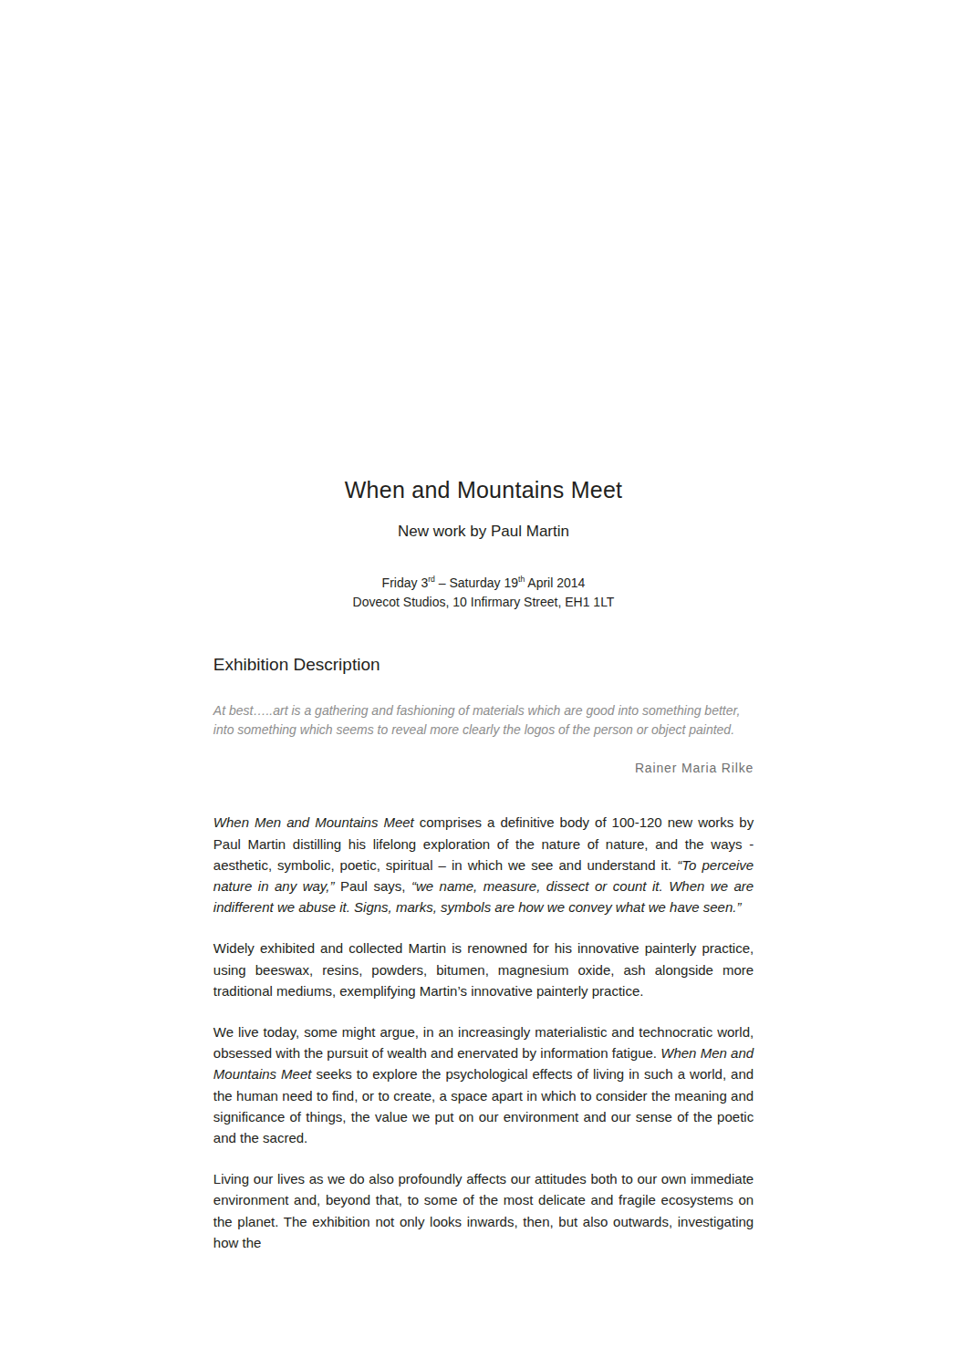When and Mountains Meet
New work by Paul Martin
Friday 3rd – Saturday 19th April 2014
Dovecot Studios, 10 Infirmary Street, EH1 1LT
Exhibition Description
At best…..art is a gathering and fashioning of materials which are good into something better, into something which seems to reveal more clearly the logos of the person or object painted.
Rainer Maria Rilke
When Men and Mountains Meet comprises a definitive body of 100-120 new works by Paul Martin distilling his lifelong exploration of the nature of nature, and the ways - aesthetic, symbolic, poetic, spiritual – in which we see and understand it. “To perceive nature in any way,” Paul says, “we name, measure, dissect or count it. When we are indifferent we abuse it. Signs, marks, symbols are how we convey what we have seen.”
Widely exhibited and collected Martin is renowned for his innovative painterly practice, using beeswax, resins, powders, bitumen, magnesium oxide, ash alongside more traditional mediums, exemplifying Martin’s innovative painterly practice.
We live today, some might argue, in an increasingly materialistic and technocratic world, obsessed with the pursuit of wealth and enervated by information fatigue. When Men and Mountains Meet seeks to explore the psychological effects of living in such a world, and the human need to find, or to create, a space apart in which to consider the meaning and significance of things, the value we put on our environment and our sense of the poetic and the sacred.
Living our lives as we do also profoundly affects our attitudes both to our own immediate environment and, beyond that, to some of the most delicate and fragile ecosystems on the planet. The exhibition not only looks inwards, then, but also outwards, investigating how the